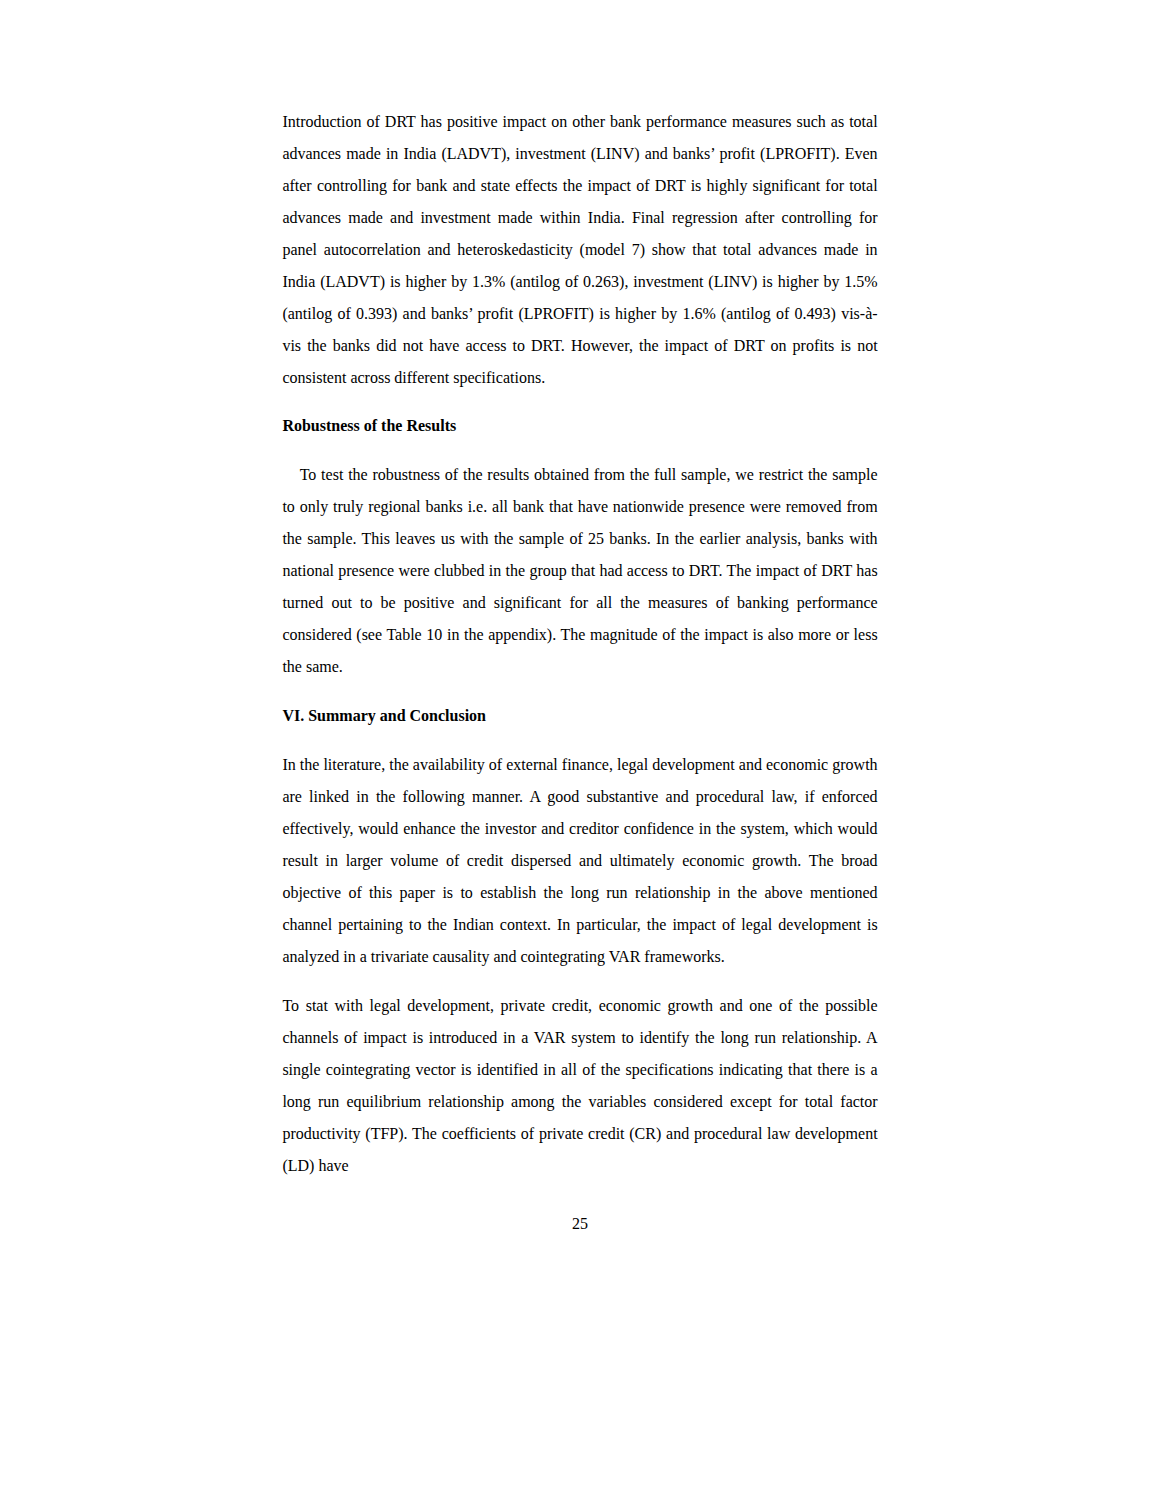Introduction of DRT has positive impact on other bank performance measures such as total advances made in India (LADVT), investment (LINV) and banks’ profit (LPROFIT). Even after controlling for bank and state effects the impact of DRT is highly significant for total advances made and investment made within India. Final regression after controlling for panel autocorrelation and heteroskedasticity (model 7) show that total advances made in India (LADVT) is higher by 1.3% (antilog of 0.263), investment (LINV) is higher by 1.5% (antilog of 0.393) and banks’ profit (LPROFIT) is higher by 1.6% (antilog of 0.493) vis-à-vis the banks did not have access to DRT. However, the impact of DRT on profits is not consistent across different specifications.
Robustness of the Results
To test the robustness of the results obtained from the full sample, we restrict the sample to only truly regional banks i.e. all bank that have nationwide presence were removed from the sample. This leaves us with the sample of 25 banks. In the earlier analysis, banks with national presence were clubbed in the group that had access to DRT. The impact of DRT has turned out to be positive and significant for all the measures of banking performance considered (see Table 10 in the appendix). The magnitude of the impact is also more or less the same.
VI. Summary and Conclusion
In the literature, the availability of external finance, legal development and economic growth are linked in the following manner. A good substantive and procedural law, if enforced effectively, would enhance the investor and creditor confidence in the system, which would result in larger volume of credit dispersed and ultimately economic growth. The broad objective of this paper is to establish the long run relationship in the above mentioned channel pertaining to the Indian context. In particular, the impact of legal development is analyzed in a trivariate causality and cointegrating VAR frameworks.
To stat with legal development, private credit, economic growth and one of the possible channels of impact is introduced in a VAR system to identify the long run relationship. A single cointegrating vector is identified in all of the specifications indicating that there is a long run equilibrium relationship among the variables considered except for total factor productivity (TFP). The coefficients of private credit (CR) and procedural law development (LD) have
25